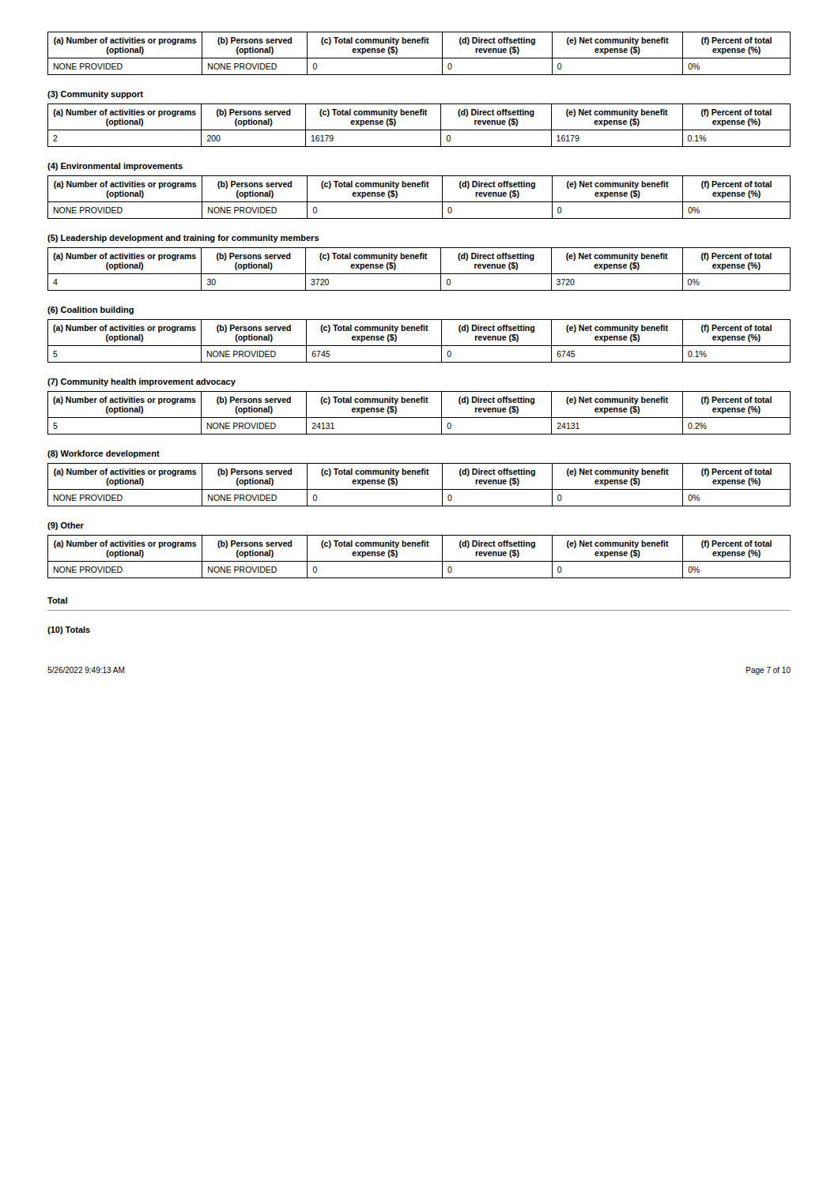| (a) Number of activities or programs (optional) | (b) Persons served (optional) | (c) Total community benefit expense ($) | (d) Direct offsetting revenue ($) | (e) Net community benefit expense ($) | (f) Percent of total expense (%) |
| --- | --- | --- | --- | --- | --- |
| NONE PROVIDED | NONE PROVIDED | 0 | 0 | 0 | 0% |
(3) Community support
| (a) Number of activities or programs (optional) | (b) Persons served (optional) | (c) Total community benefit expense ($) | (d) Direct offsetting revenue ($) | (e) Net community benefit expense ($) | (f) Percent of total expense (%) |
| --- | --- | --- | --- | --- | --- |
| 2 | 200 | 16179 | 0 | 16179 | 0.1% |
(4) Environmental improvements
| (a) Number of activities or programs (optional) | (b) Persons served (optional) | (c) Total community benefit expense ($) | (d) Direct offsetting revenue ($) | (e) Net community benefit expense ($) | (f) Percent of total expense (%) |
| --- | --- | --- | --- | --- | --- |
| NONE PROVIDED | NONE PROVIDED | 0 | 0 | 0 | 0% |
(5) Leadership development and training for community members
| (a) Number of activities or programs (optional) | (b) Persons served (optional) | (c) Total community benefit expense ($) | (d) Direct offsetting revenue ($) | (e) Net community benefit expense ($) | (f) Percent of total expense (%) |
| --- | --- | --- | --- | --- | --- |
| 4 | 30 | 3720 | 0 | 3720 | 0% |
(6) Coalition building
| (a) Number of activities or programs (optional) | (b) Persons served (optional) | (c) Total community benefit expense ($) | (d) Direct offsetting revenue ($) | (e) Net community benefit expense ($) | (f) Percent of total expense (%) |
| --- | --- | --- | --- | --- | --- |
| 5 | NONE PROVIDED | 6745 | 0 | 6745 | 0.1% |
(7) Community health improvement advocacy
| (a) Number of activities or programs (optional) | (b) Persons served (optional) | (c) Total community benefit expense ($) | (d) Direct offsetting revenue ($) | (e) Net community benefit expense ($) | (f) Percent of total expense (%) |
| --- | --- | --- | --- | --- | --- |
| 5 | NONE PROVIDED | 24131 | 0 | 24131 | 0.2% |
(8) Workforce development
| (a) Number of activities or programs (optional) | (b) Persons served (optional) | (c) Total community benefit expense ($) | (d) Direct offsetting revenue ($) | (e) Net community benefit expense ($) | (f) Percent of total expense (%) |
| --- | --- | --- | --- | --- | --- |
| NONE PROVIDED | NONE PROVIDED | 0 | 0 | 0 | 0% |
(9) Other
| (a) Number of activities or programs (optional) | (b) Persons served (optional) | (c) Total community benefit expense ($) | (d) Direct offsetting revenue ($) | (e) Net community benefit expense ($) | (f) Percent of total expense (%) |
| --- | --- | --- | --- | --- | --- |
| NONE PROVIDED | NONE PROVIDED | 0 | 0 | 0 | 0% |
Total
(10) Totals
5/26/2022 9:49:13 AM Page 7 of 10